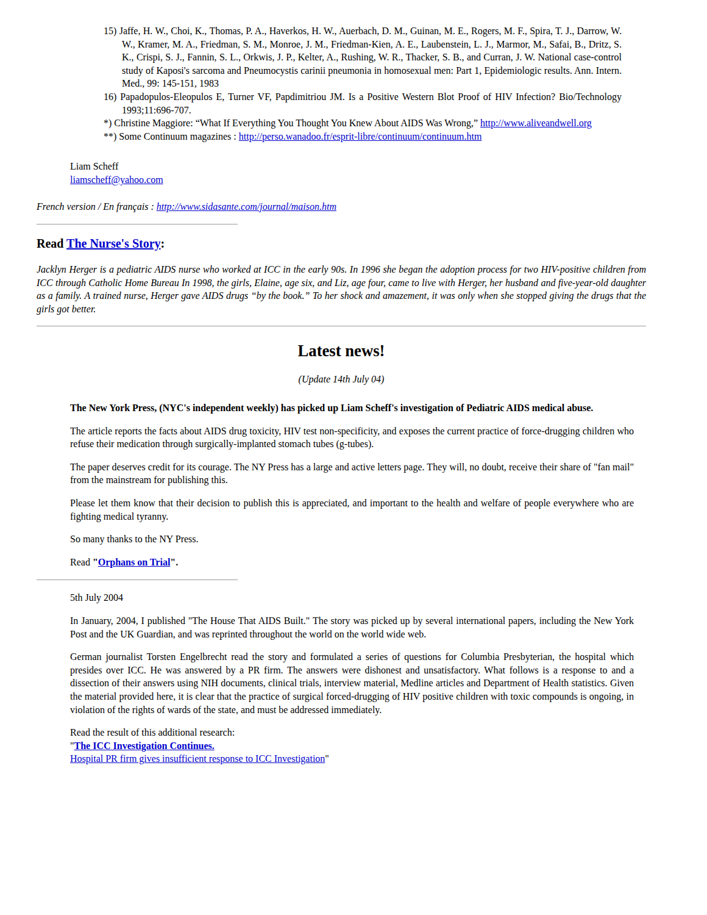15) Jaffe, H. W., Choi, K., Thomas, P. A., Haverkos, H. W., Auerbach, D. M., Guinan, M. E., Rogers, M. F., Spira, T. J., Darrow, W. W., Kramer, M. A., Friedman, S. M., Monroe, J. M., Friedman-Kien, A. E., Laubenstein, L. J., Marmor, M., Safai, B., Dritz, S. K., Crispi, S. J., Fannin, S. L., Orkwis, J. P., Kelter, A., Rushing, W. R., Thacker, S. B., and Curran, J. W. National case-control study of Kaposi's sarcoma and Pneumocystis carinii pneumonia in homosexual men: Part 1, Epidemiologic results. Ann. Intern. Med., 99: 145-151, 1983
16) Papadopulos-Eleopulos E, Turner VF, Papdimitriou JM. Is a Positive Western Blot Proof of HIV Infection? Bio/Technology 1993;11:696-707.
*) Christine Maggiore: “What If Everything You Thought You Knew About AIDS Was Wrong,” http://www.aliveandwell.org
**) Some Continuum magazines : http://perso.wanadoo.fr/esprit-libre/continuum/continuum.htm
Liam Scheff
liamscheff@yahoo.com
French version / En français : http://www.sidasante.com/journal/maison.htm
Read The Nurse's Story:
Jacklyn Herger is a pediatric AIDS nurse who worked at ICC in the early 90s. In 1996 she began the adoption process for two HIV-positive children from ICC through Catholic Home Bureau In 1998, the girls, Elaine, age six, and Liz, age four, came to live with Herger, her husband and five-year-old daughter as a family. A trained nurse, Herger gave AIDS drugs “by the book.” To her shock and amazement, it was only when she stopped giving the drugs that the girls got better.
Latest news!
(Update 14th July 04)
The New York Press, (NYC's independent weekly) has picked up Liam Scheff's investigation of Pediatric AIDS medical abuse.
The article reports the facts about AIDS drug toxicity, HIV test non-specificity, and exposes the current practice of force-drugging children who refuse their medication through surgically-implanted stomach tubes (g-tubes).
The paper deserves credit for its courage. The NY Press has a large and active letters page. They will, no doubt, receive their share of "fan mail" from the mainstream for publishing this.
Please let them know that their decision to publish this is appreciated, and important to the health and welfare of people everywhere who are fighting medical tyranny.
So many thanks to the NY Press.
Read "Orphans on Trial".
5th July 2004
In January, 2004, I published "The House That AIDS Built." The story was picked up by several international papers, including the New York Post and the UK Guardian, and was reprinted throughout the world on the world wide web.
German journalist Torsten Engelbrecht read the story and formulated a series of questions for Columbia Presbyterian, the hospital which presides over ICC. He was answered by a PR firm. The answers were dishonest and unsatisfactory. What follows is a response to and a dissection of their answers using NIH documents, clinical trials, interview material, Medline articles and Department of Health statistics. Given the material provided here, it is clear that the practice of surgical forced-drugging of HIV positive children with toxic compounds is ongoing, in violation of the rights of wards of the state, and must be addressed immediately.
Read the result of this additional research:
"The ICC Investigation Continues.
Hospital PR firm gives insufficient response to ICC Investigation"